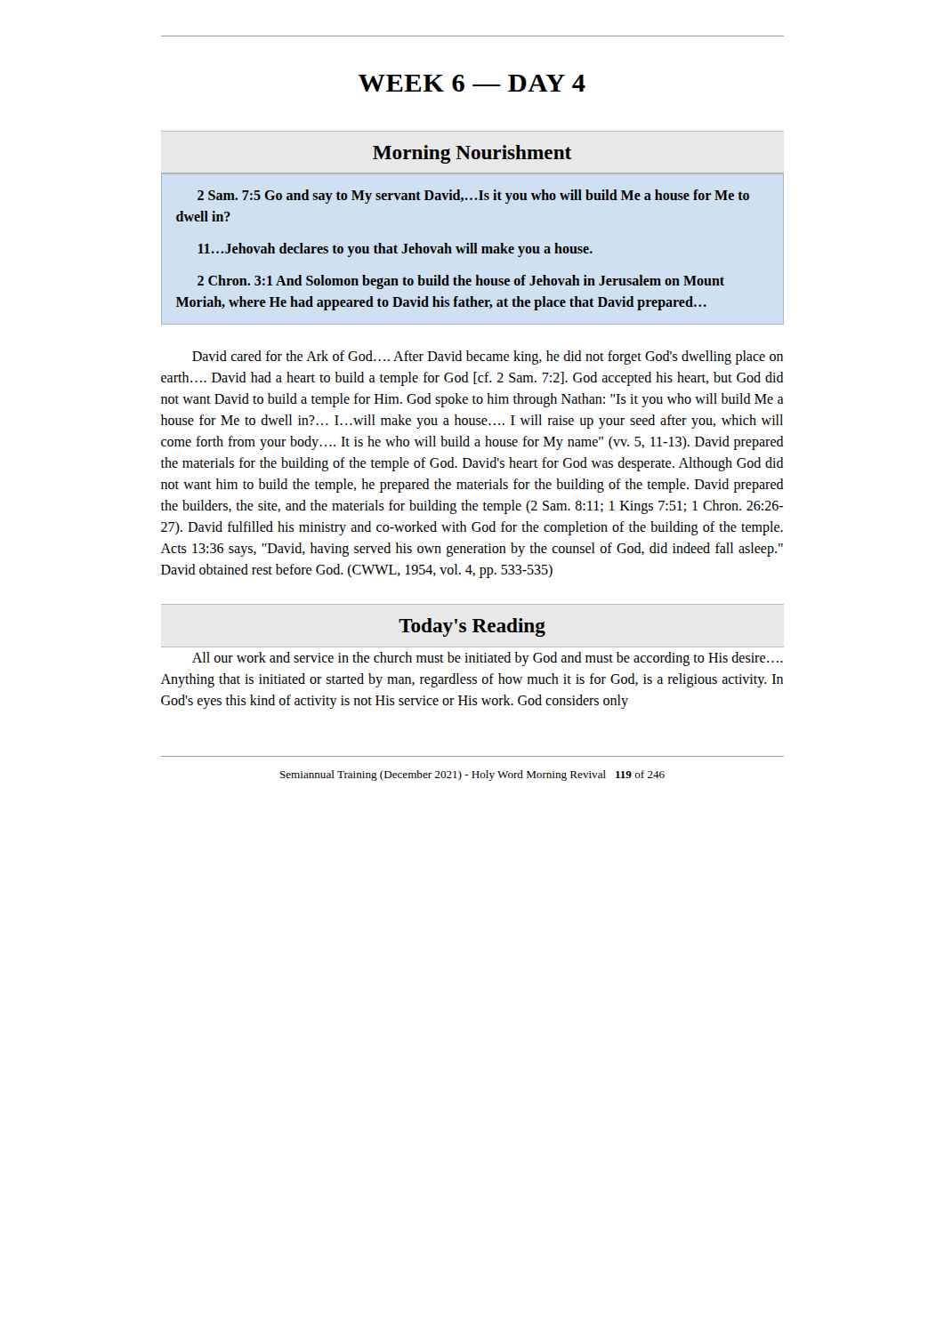WEEK 6 — DAY 4
Morning Nourishment
2 Sam. 7:5 Go and say to My servant David,…Is it you who will build Me a house for Me to dwell in?
11…Jehovah declares to you that Jehovah will make you a house.
2 Chron. 3:1 And Solomon began to build the house of Jehovah in Jerusalem on Mount Moriah, where He had appeared to David his father, at the place that David prepared…
David cared for the Ark of God…. After David became king, he did not forget God's dwelling place on earth…. David had a heart to build a temple for God [cf. 2 Sam. 7:2]. God accepted his heart, but God did not want David to build a temple for Him. God spoke to him through Nathan: "Is it you who will build Me a house for Me to dwell in?… I…will make you a house…. I will raise up your seed after you, which will come forth from your body…. It is he who will build a house for My name" (vv. 5, 11-13). David prepared the materials for the building of the temple of God. David's heart for God was desperate. Although God did not want him to build the temple, he prepared the materials for the building of the temple. David prepared the builders, the site, and the materials for building the temple (2 Sam. 8:11; 1 Kings 7:51; 1 Chron. 26:26-27). David fulfilled his ministry and co-worked with God for the completion of the building of the temple. Acts 13:36 says, "David, having served his own generation by the counsel of God, did indeed fall asleep." David obtained rest before God. (CWWL, 1954, vol. 4, pp. 533-535)
Today's Reading
All our work and service in the church must be initiated by God and must be according to His desire…. Anything that is initiated or started by man, regardless of how much it is for God, is a religious activity. In God's eyes this kind of activity is not His service or His work. God considers only
Semiannual Training (December 2021) - Holy Word Morning Revival 119 of 246